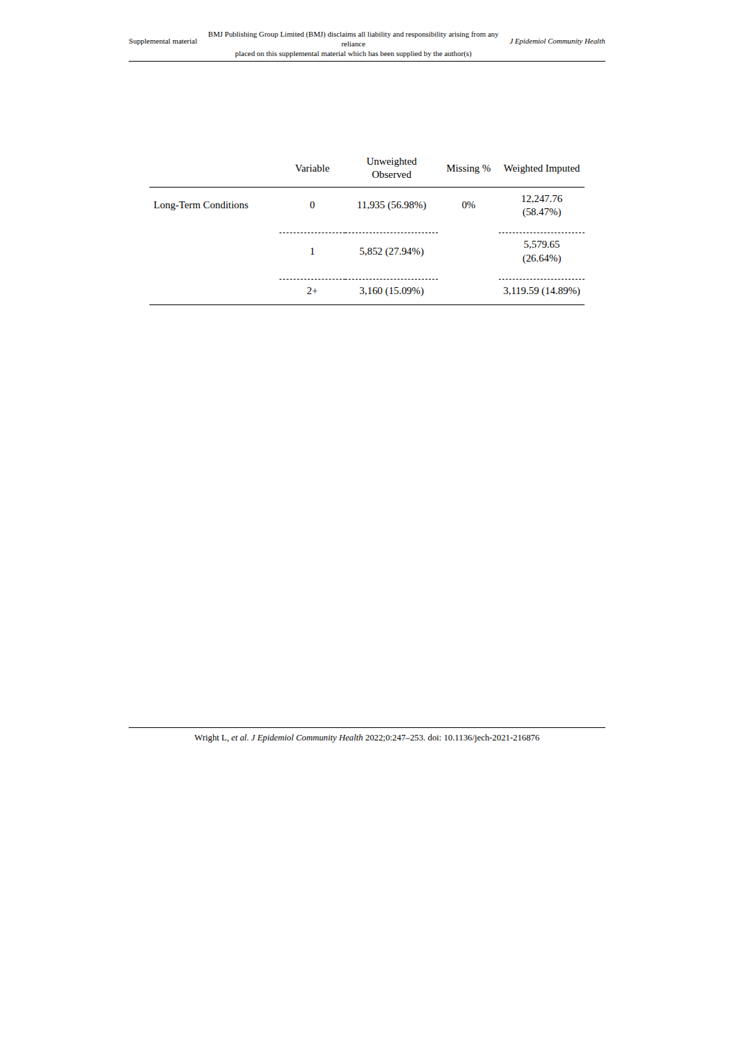Supplemental material
BMJ Publishing Group Limited (BMJ) disclaims all liability and responsibility arising from any reliance
placed on this supplemental material which has been supplied by the author(s)
J Epidemiol Community Health
| | Variable | Unweighted Observed | Missing % | Weighted Imputed |
| --- | --- | --- | --- | --- |
| Long-Term Conditions | 0 | 11,935 (56.98%) | 0% | 12,247.76 (58.47%) |
| | 1 | 5,852 (27.94%) | | 5,579.65 (26.64%) |
| | 2+ | 3,160 (15.09%) | | 3,119.59 (14.89%) |
Wright L, et al. J Epidemiol Community Health 2022;0:247–253. doi: 10.1136/jech-2021-216876